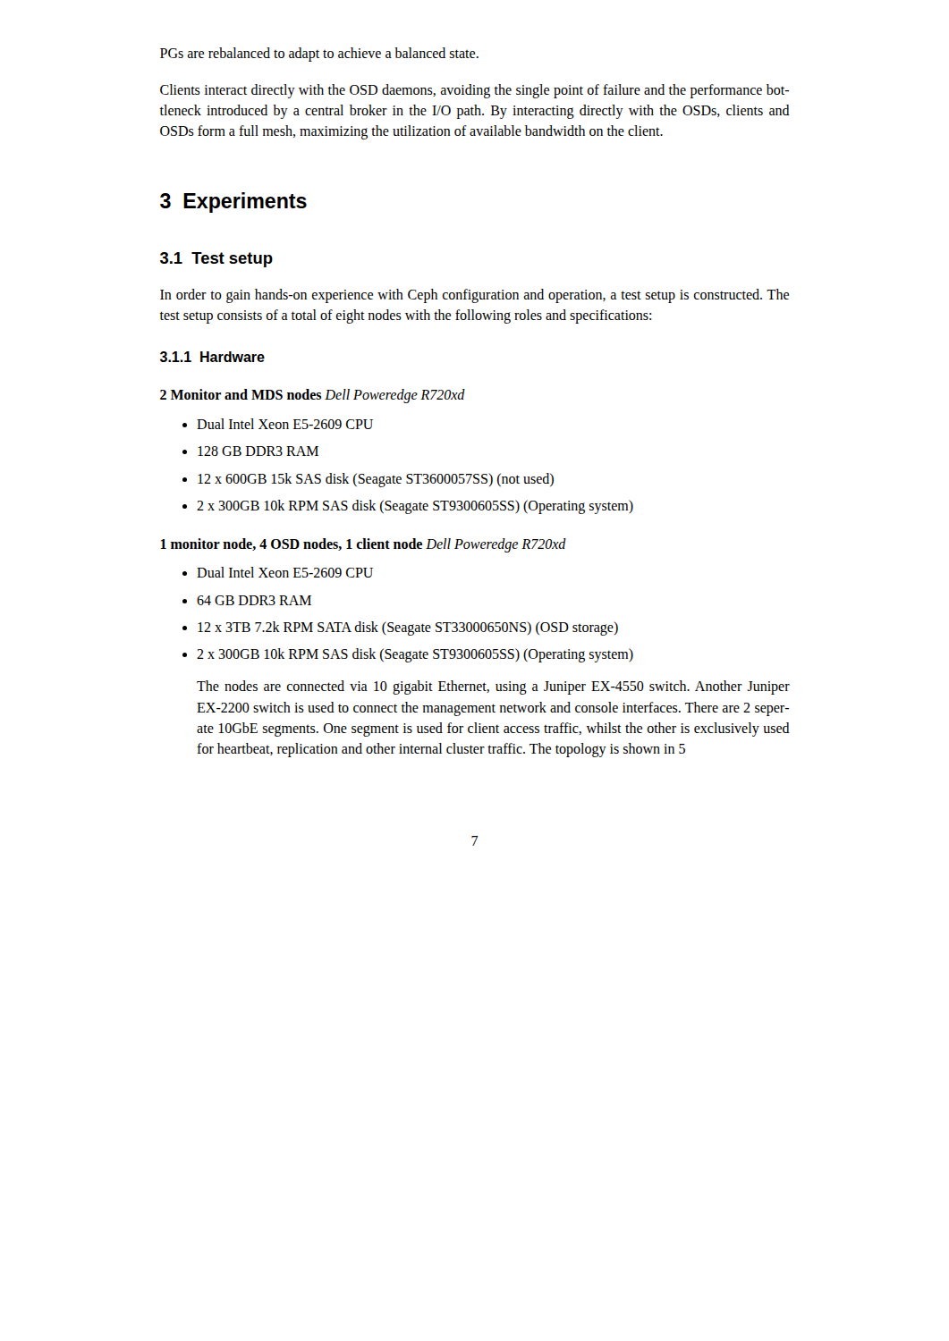PGs are rebalanced to adapt to achieve a balanced state.
Clients interact directly with the OSD daemons, avoiding the single point of failure and the performance bottleneck introduced by a central broker in the I/O path. By interacting directly with the OSDs, clients and OSDs form a full mesh, maximizing the utilization of available bandwidth on the client.
3 Experiments
3.1 Test setup
In order to gain hands-on experience with Ceph configuration and operation, a test setup is constructed. The test setup consists of a total of eight nodes with the following roles and specifications:
3.1.1 Hardware
2 Monitor and MDS nodes Dell Poweredge R720xd
Dual Intel Xeon E5-2609 CPU
128 GB DDR3 RAM
12 x 600GB 15k SAS disk (Seagate ST3600057SS) (not used)
2 x 300GB 10k RPM SAS disk (Seagate ST9300605SS) (Operating system)
1 monitor node, 4 OSD nodes, 1 client node Dell Poweredge R720xd
Dual Intel Xeon E5-2609 CPU
64 GB DDR3 RAM
12 x 3TB 7.2k RPM SATA disk (Seagate ST33000650NS) (OSD storage)
2 x 300GB 10k RPM SAS disk (Seagate ST9300605SS) (Operating system)
The nodes are connected via 10 gigabit Ethernet, using a Juniper EX-4550 switch. Another Juniper EX-2200 switch is used to connect the management network and console interfaces. There are 2 seperate 10GbE segments. One segment is used for client access traffic, whilst the other is exclusively used for heartbeat, replication and other internal cluster traffic. The topology is shown in 5
7